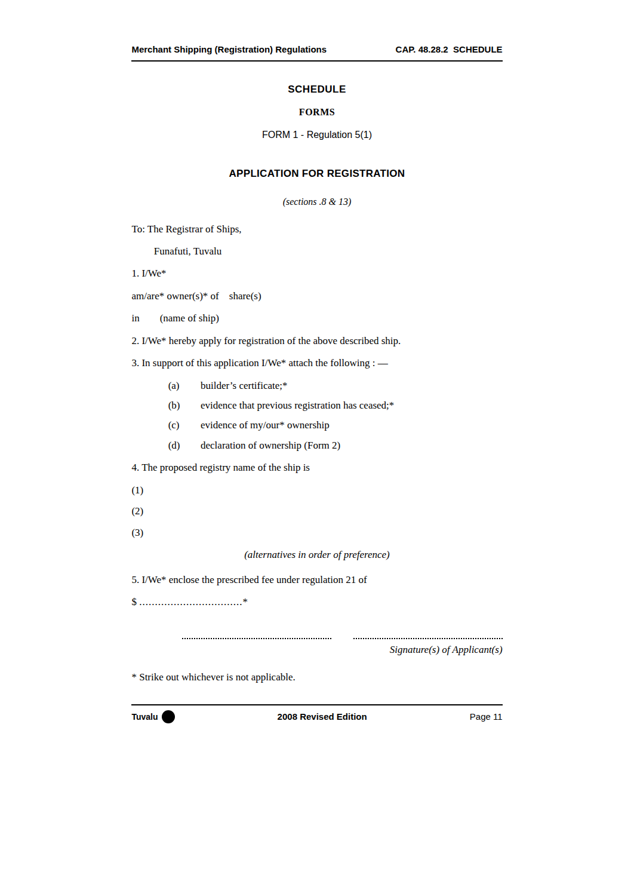Merchant Shipping (Registration) Regulations
CAP. 48.28.2 SCHEDULE
SCHEDULE
FORMS
FORM 1 - Regulation 5(1)
APPLICATION FOR REGISTRATION
(sections .8 & 13)
To: The Registrar of Ships,
Funafuti, Tuvalu
1. I/We*
am/are* owner(s)* of share(s)
in (name of ship)
2. I/We* hereby apply for registration of the above described ship.
3. In support of this application I/We* attach the following : —
(a) builder’s certificate;*
(b) evidence that previous registration has ceased;*
(c) evidence of my/our* ownership
(d) declaration of ownership (Form 2)
4. The proposed registry name of the ship is
(1)
(2)
(3)
(alternatives in order of preference)
5. I/We* enclose the prescribed fee under regulation 21 of
$ .................................*
Signature(s) of Applicant(s)
* Strike out whichever is not applicable.
Tuvalu
2008 Revised Edition
Page 11